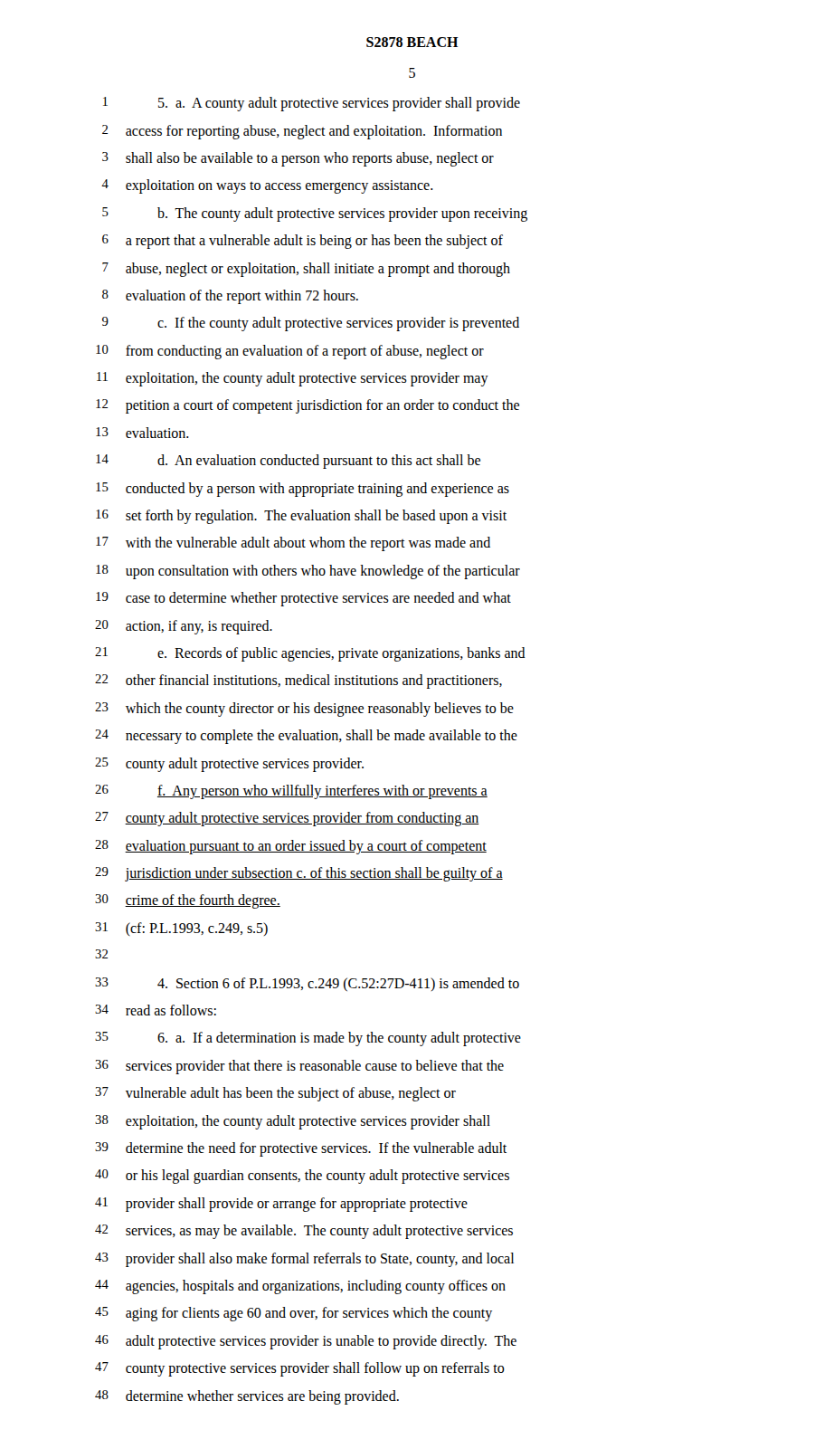S2878 BEACH
5
5. a. A county adult protective services provider shall provide
access for reporting abuse, neglect and exploitation. Information
shall also be available to a person who reports abuse, neglect or
exploitation on ways to access emergency assistance.
b. The county adult protective services provider upon receiving
a report that a vulnerable adult is being or has been the subject of
abuse, neglect or exploitation, shall initiate a prompt and thorough
evaluation of the report within 72 hours.
c. If the county adult protective services provider is prevented
from conducting an evaluation of a report of abuse, neglect or
exploitation, the county adult protective services provider may
petition a court of competent jurisdiction for an order to conduct the
evaluation.
d. An evaluation conducted pursuant to this act shall be
conducted by a person with appropriate training and experience as
set forth by regulation. The evaluation shall be based upon a visit
with the vulnerable adult about whom the report was made and
upon consultation with others who have knowledge of the particular
case to determine whether protective services are needed and what
action, if any, is required.
e. Records of public agencies, private organizations, banks and
other financial institutions, medical institutions and practitioners,
which the county director or his designee reasonably believes to be
necessary to complete the evaluation, shall be made available to the
county adult protective services provider.
f. Any person who willfully interferes with or prevents a
county adult protective services provider from conducting an
evaluation pursuant to an order issued by a court of competent
jurisdiction under subsection c. of this section shall be guilty of a
crime of the fourth degree.
(cf: P.L.1993, c.249, s.5)
4. Section 6 of P.L.1993, c.249 (C.52:27D-411) is amended to
read as follows:
6. a. If a determination is made by the county adult protective
services provider that there is reasonable cause to believe that the
vulnerable adult has been the subject of abuse, neglect or
exploitation, the county adult protective services provider shall
determine the need for protective services. If the vulnerable adult
or his legal guardian consents, the county adult protective services
provider shall provide or arrange for appropriate protective
services, as may be available. The county adult protective services
provider shall also make formal referrals to State, county, and local
agencies, hospitals and organizations, including county offices on
aging for clients age 60 and over, for services which the county
adult protective services provider is unable to provide directly. The
county protective services provider shall follow up on referrals to
determine whether services are being provided.